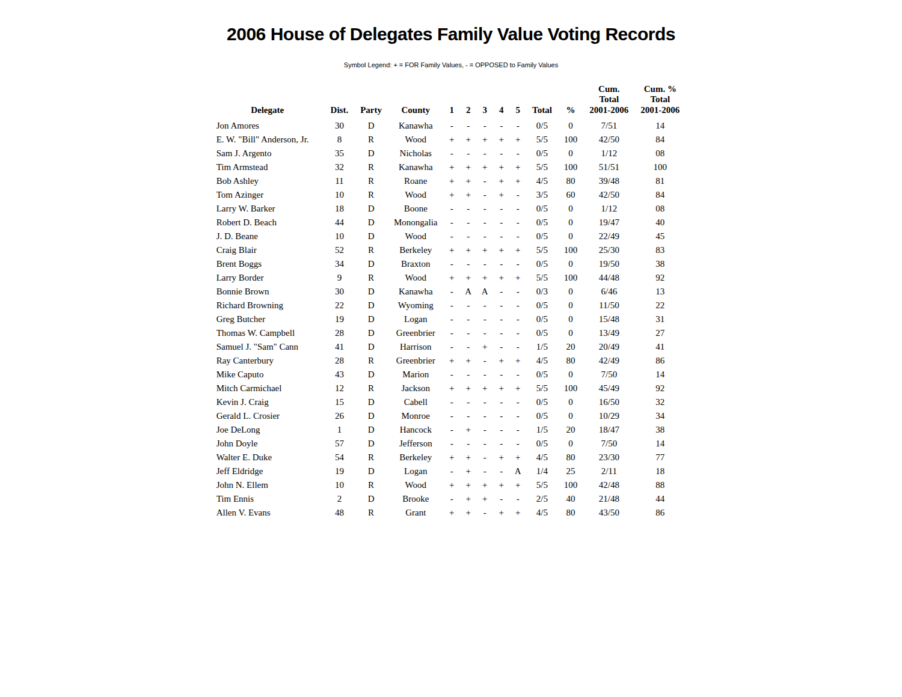2006 House of Delegates Family Value Voting Records
Symbol Legend: + = FOR Family Values, - = OPPOSED to Family Values
| Delegate | Dist. | Party | County | 1 | 2 | 3 | 4 | 5 | Total | % | Cum. Total 2001-2006 | Cum. % Total 2001-2006 |
| --- | --- | --- | --- | --- | --- | --- | --- | --- | --- | --- | --- | --- |
| Jon Amores | 30 | D | Kanawha | - | - | - | - | - | 0/5 | 0 | 7/51 | 14 |
| E. W. "Bill" Anderson, Jr. | 8 | R | Wood | + | + | + | + | + | 5/5 | 100 | 42/50 | 84 |
| Sam J. Argento | 35 | D | Nicholas | - | - | - | - | - | 0/5 | 0 | 1/12 | 08 |
| Tim Armstead | 32 | R | Kanawha | + | + | + | + | + | 5/5 | 100 | 51/51 | 100 |
| Bob Ashley | 11 | R | Roane | + | + | - | + | + | 4/5 | 80 | 39/48 | 81 |
| Tom Azinger | 10 | R | Wood | + | + | - | + | - | 3/5 | 60 | 42/50 | 84 |
| Larry W. Barker | 18 | D | Boone | - | - | - | - | - | 0/5 | 0 | 1/12 | 08 |
| Robert D. Beach | 44 | D | Monongalia | - | - | - | - | - | 0/5 | 0 | 19/47 | 40 |
| J. D. Beane | 10 | D | Wood | - | - | - | - | - | 0/5 | 0 | 22/49 | 45 |
| Craig Blair | 52 | R | Berkeley | + | + | + | + | + | 5/5 | 100 | 25/30 | 83 |
| Brent Boggs | 34 | D | Braxton | - | - | - | - | - | 0/5 | 0 | 19/50 | 38 |
| Larry Border | 9 | R | Wood | + | + | + | + | + | 5/5 | 100 | 44/48 | 92 |
| Bonnie Brown | 30 | D | Kanawha | - | A | A | - | - | 0/3 | 0 | 6/46 | 13 |
| Richard Browning | 22 | D | Wyoming | - | - | - | - | - | 0/5 | 0 | 11/50 | 22 |
| Greg Butcher | 19 | D | Logan | - | - | - | - | - | 0/5 | 0 | 15/48 | 31 |
| Thomas W. Campbell | 28 | D | Greenbrier | - | - | - | - | - | 0/5 | 0 | 13/49 | 27 |
| Samuel J. "Sam" Cann | 41 | D | Harrison | - | - | + | - | - | 1/5 | 20 | 20/49 | 41 |
| Ray Canterbury | 28 | R | Greenbrier | + | + | - | + | + | 4/5 | 80 | 42/49 | 86 |
| Mike Caputo | 43 | D | Marion | - | - | - | - | - | 0/5 | 0 | 7/50 | 14 |
| Mitch Carmichael | 12 | R | Jackson | + | + | + | + | + | 5/5 | 100 | 45/49 | 92 |
| Kevin J. Craig | 15 | D | Cabell | - | - | - | - | - | 0/5 | 0 | 16/50 | 32 |
| Gerald L. Crosier | 26 | D | Monroe | - | - | - | - | - | 0/5 | 0 | 10/29 | 34 |
| Joe DeLong | 1 | D | Hancock | - | + | - | - | - | 1/5 | 20 | 18/47 | 38 |
| John Doyle | 57 | D | Jefferson | - | - | - | - | - | 0/5 | 0 | 7/50 | 14 |
| Walter E. Duke | 54 | R | Berkeley | + | + | - | + | + | 4/5 | 80 | 23/30 | 77 |
| Jeff Eldridge | 19 | D | Logan | - | + | - | - | A | 1/4 | 25 | 2/11 | 18 |
| John N. Ellem | 10 | R | Wood | + | + | + | + | + | 5/5 | 100 | 42/48 | 88 |
| Tim Ennis | 2 | D | Brooke | - | + | + | - | - | 2/5 | 40 | 21/48 | 44 |
| Allen V. Evans | 48 | R | Grant | + | + | - | + | + | 4/5 | 80 | 43/50 | 86 |